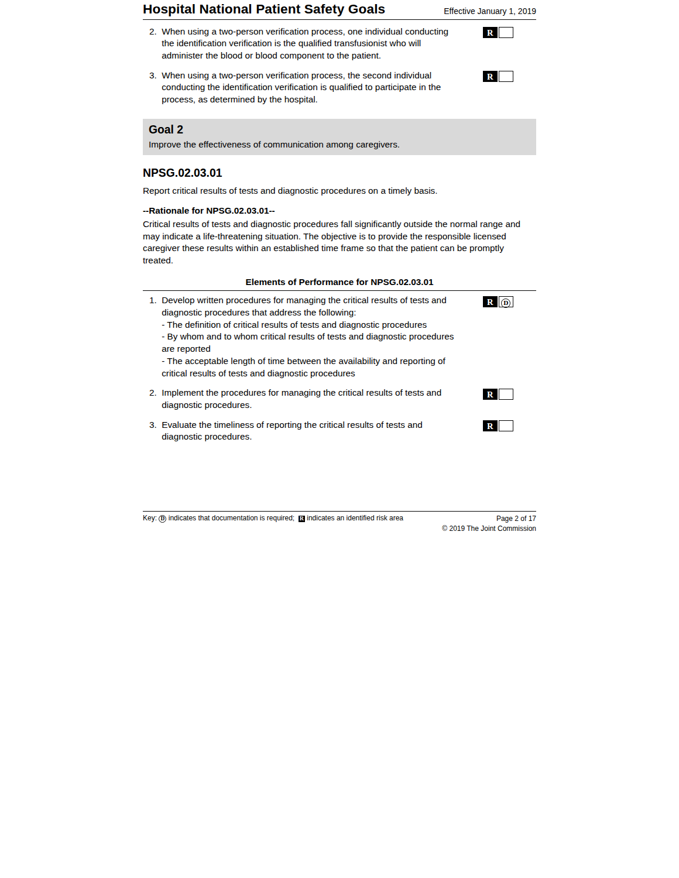Hospital National Patient Safety Goals
Effective January 1, 2019
2.
When using a two-person verification process, one individual conducting the identification verification is the qualified transfusionist who will administer the blood or blood component to the patient.
R
3.
When using a two-person verification process, the second individual conducting the identification verification is qualified to participate in the process, as determined by the hospital.
R
Goal 2
Improve the effectiveness of communication among caregivers.
NPSG.02.03.01
Report critical results of tests and diagnostic procedures on a timely basis.
--Rationale for NPSG.02.03.01--
Critical results of tests and diagnostic procedures fall significantly outside the normal range and may indicate a life-threatening situation. The objective is to provide the responsible licensed caregiver these results within an established time frame so that the patient can be promptly treated.
Elements of Performance for NPSG.02.03.01
1.
Develop written procedures for managing the critical results of tests and diagnostic procedures that address the following:
- The definition of critical results of tests and diagnostic procedures
- By whom and to whom critical results of tests and diagnostic procedures are reported
- The acceptable length of time between the availability and reporting of critical results of tests and diagnostic procedures
RD
2.
Implement the procedures for managing the critical results of tests and diagnostic procedures.
R
3.
Evaluate the timeliness of reporting the critical results of tests and diagnostic procedures.
R
Key: D indicates that documentation is required; R indicates an identified risk area
Page 2 of 17
© 2019 The Joint Commission